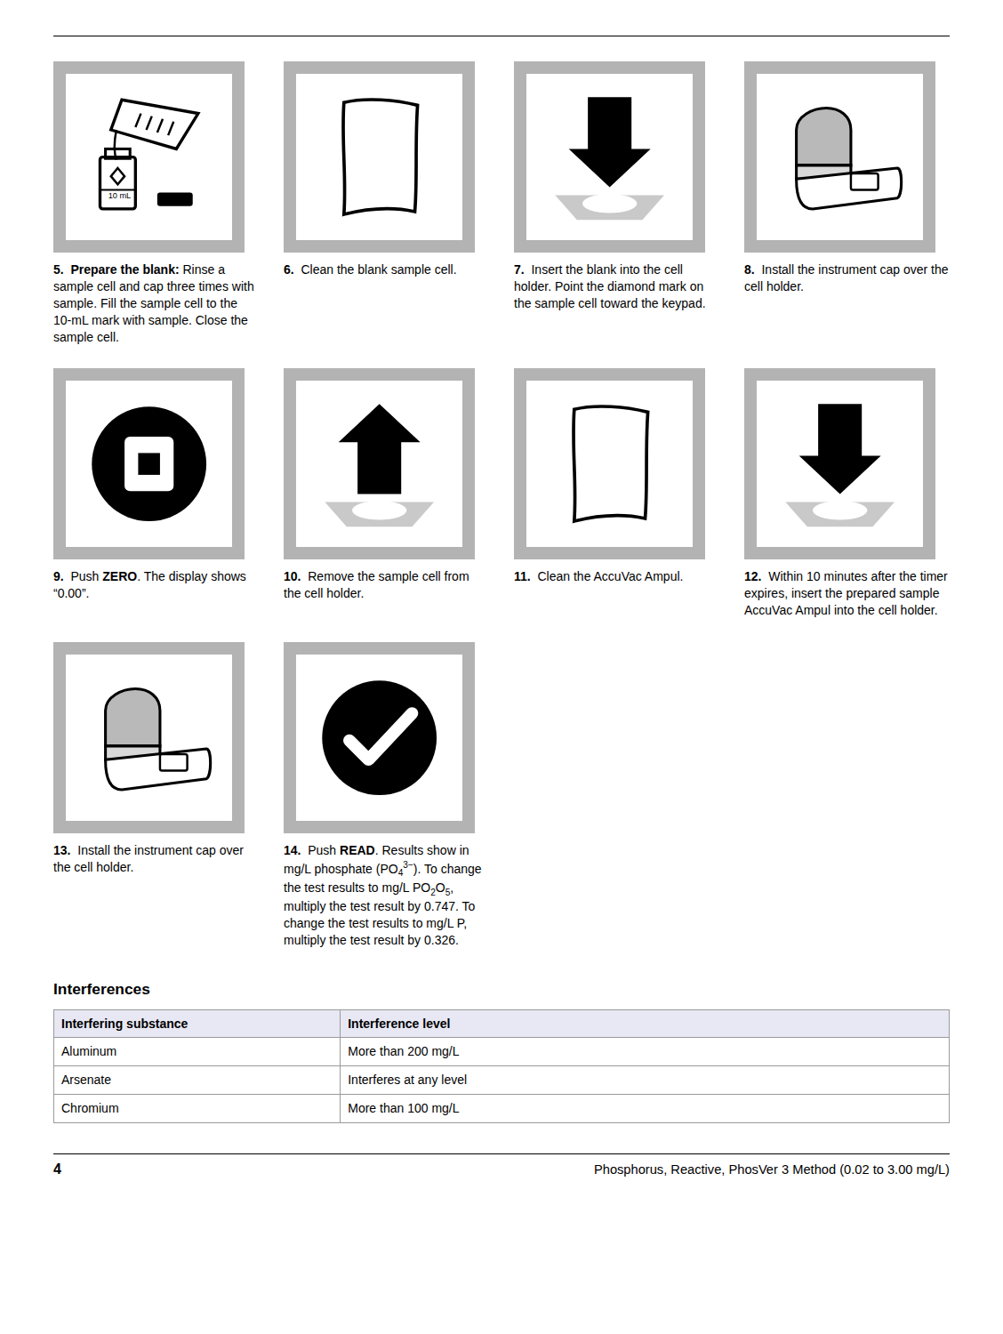10 mL
5. Prepare the blank: Rinse a sample cell and cap three times with sample. Fill the sample cell to the 10‑mL mark with sample. Close the sample cell.
6. Clean the blank sample cell.
7. Insert the blank into the cell holder. Point the diamond mark on the sample cell toward the keypad.
8. Install the instrument cap over the cell holder.
9. Push ZERO. The display shows “0.00”.
10. Remove the sample cell from the cell holder.
11. Clean the AccuVac Ampul.
12. Within 10 minutes after the timer expires, insert the prepared sample AccuVac Ampul into the cell holder.
13. Install the instrument cap over the cell holder.
14. Push READ. Results show in mg/L phosphate (PO43−). To change the test results to mg/L PO2O5, multiply the test result by 0.747. To change the test results to mg/L P, multiply the test result by 0.326.
Interferences
| Interfering substance | Interference level |
| --- | --- |
| Aluminum | More than 200 mg/L |
| Arsenate | Interferes at any level |
| Chromium | More than 100 mg/L |
4 Phosphorus, Reactive, PhosVer 3 Method (0.02 to 3.00 mg/L)